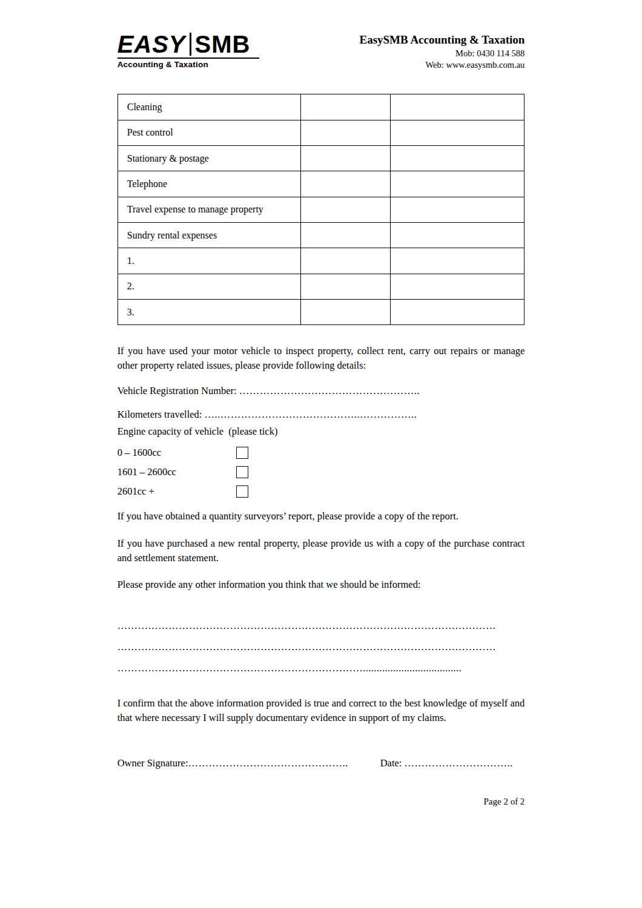EASY SMB
Accounting & Taxation
EasySMB Accounting & Taxation
Mob: 0430 114 588
Web: www.easysmb.com.au
| Cleaning | | |
| Pest control | | |
| Stationary & postage | | |
| Telephone | | |
| Travel expense to manage property | | |
| Sundry rental expenses | | |
| 1. | | |
| 2. | | |
| 3. | | |
If you have used your motor vehicle to inspect property, collect rent, carry out repairs or manage other property related issues, please provide following details:
Vehicle Registration Number: ……………………………………………..
Kilometers travelled: …..…………………………………..……………..
Engine capacity of vehicle (please tick)
0 – 1600cc
1601 – 2600cc
2601cc +
If you have obtained a quantity surveyors’ report, please provide a copy of the report.
If you have purchased a new rental property, please provide us with a copy of the purchase contract and settlement statement.
Please provide any other information you think that we should be informed:
…………………………………………………………………………………………………
…………………………………………………………………………………………………
………………………………………………………………....................................
I confirm that the above information provided is true and correct to the best knowledge of myself and that where necessary I will supply documentary evidence in support of my claims.
Owner Signature:……………………………………….. Date: …………………………..
Page 2 of 2